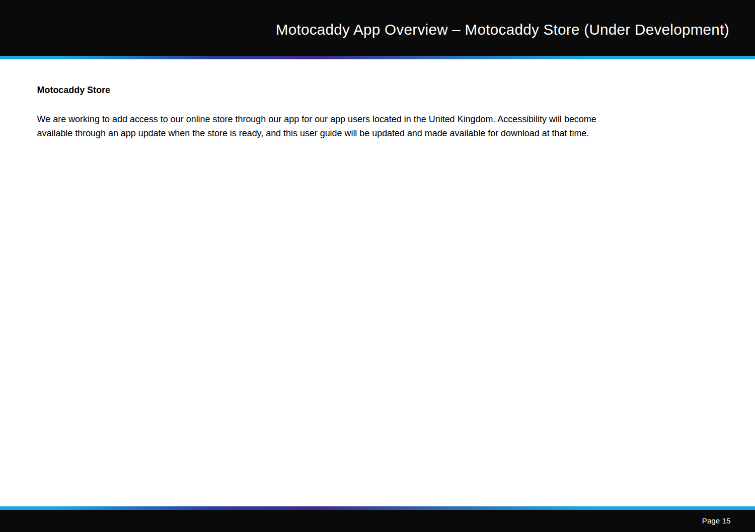Motocaddy App Overview – Motocaddy Store (Under Development)
Motocaddy Store
We are working to add access to our online store through our app for our app users located in the United Kingdom. Accessibility will become available through an app update when the store is ready, and this user guide will be updated and made available for download at that time.
Page 15